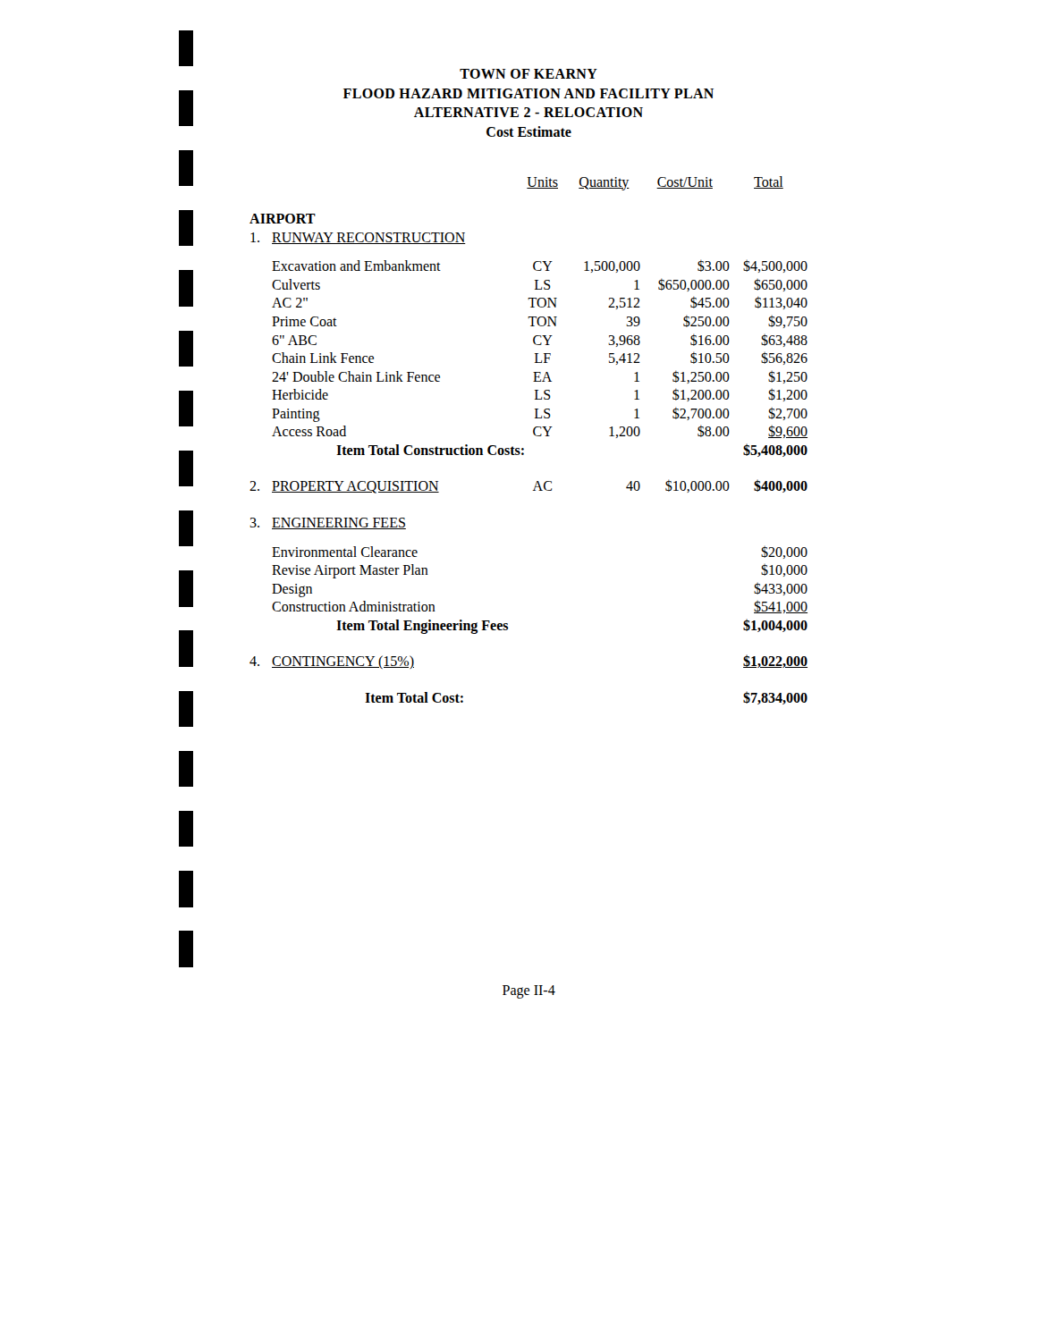TOWN OF KEARNY
FLOOD HAZARD MITIGATION AND FACILITY PLAN
ALTERNATIVE 2 - RELOCATION
Cost Estimate
| | | Units | Quantity | Cost/Unit | Total |
| --- | --- | --- | --- | --- | --- |
| AIRPORT |
| 1. | RUNWAY RECONSTRUCTION | | | | |
| | Excavation and Embankment | CY | 1,500,000 | $3.00 | $4,500,000 |
| | Culverts | LS | 1 | $650,000.00 | $650,000 |
| | AC 2" | TON | 2,512 | $45.00 | $113,040 |
| | Prime Coat | TON | 39 | $250.00 | $9,750 |
| | 6" ABC | CY | 3,968 | $16.00 | $63,488 |
| | Chain Link Fence | LF | 5,412 | $10.50 | $56,826 |
| | 24' Double Chain Link Fence | EA | 1 | $1,250.00 | $1,250 |
| | Herbicide | LS | 1 | $1,200.00 | $1,200 |
| | Painting | LS | 1 | $2,700.00 | $2,700 |
| | Access Road | CY | 1,200 | $8.00 | $9,600 |
| | Item Total Construction Costs: | $5,408,000 |
| 2. | PROPERTY ACQUISITION | AC | 40 | $10,000.00 | $400,000 |
| 3. | ENGINEERING FEES | | | | |
| | Environmental Clearance | | | | $20,000 |
| | Revise Airport Master Plan | | | | $10,000 |
| | Design | | | | $433,000 |
| | Construction Administration | | | | $541,000 |
| | Item Total Engineering Fees | $1,004,000 |
| 4. | CONTINGENCY (15%) | | | | $1,022,000 |
| | Item Total Cost: | $7,834,000 |
Page II-4